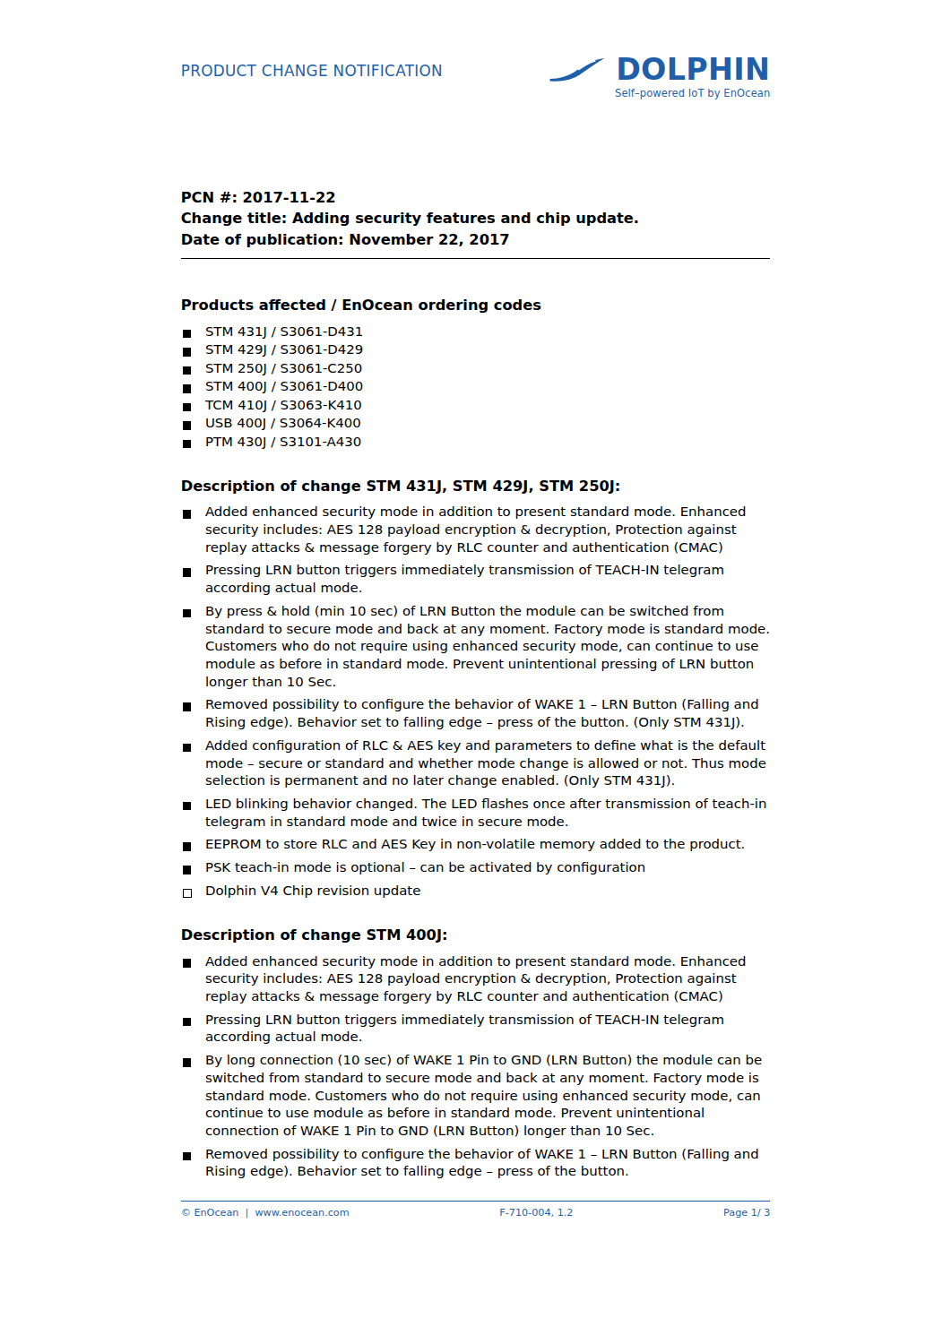PRODUCT CHANGE NOTIFICATION
DOLPHIN
Self–powered IoT by EnOcean
PCN #: 2017-11-22
Change title: Adding security features and chip update.
Date of publication: November 22, 2017
Products affected / EnOcean ordering codes
STM 431J / S3061-D431
STM 429J / S3061-D429
STM 250J / S3061-C250
STM 400J / S3061-D400
TCM 410J / S3063-K410
USB 400J / S3064-K400
PTM 430J / S3101-A430
Description of change STM 431J, STM 429J, STM 250J:
Added enhanced security mode in addition to present standard mode. Enhanced security includes: AES 128 payload encryption & decryption, Protection against replay attacks & message forgery by RLC counter and authentication (CMAC)
Pressing LRN button triggers immediately transmission of TEACH-IN telegram according actual mode.
By press & hold (min 10 sec) of LRN Button the module can be switched from standard to secure mode and back at any moment. Factory mode is standard mode. Customers who do not require using enhanced security mode, can continue to use module as before in standard mode. Prevent unintentional pressing of LRN button longer than 10 Sec.
Removed possibility to configure the behavior of WAKE 1 – LRN Button (Falling and Rising edge). Behavior set to falling edge – press of the button. (Only STM 431J).
Added configuration of RLC & AES key and parameters to define what is the default mode – secure or standard and whether mode change is allowed or not. Thus mode selection is permanent and no later change enabled. (Only STM 431J).
LED blinking behavior changed. The LED flashes once after transmission of teach-in telegram in standard mode and twice in secure mode.
EEPROM to store RLC and AES Key in non-volatile memory added to the product.
PSK teach-in mode is optional – can be activated by configuration
Dolphin V4 Chip revision update
Description of change STM 400J:
Added enhanced security mode in addition to present standard mode. Enhanced security includes: AES 128 payload encryption & decryption, Protection against replay attacks & message forgery by RLC counter and authentication (CMAC)
Pressing LRN button triggers immediately transmission of TEACH-IN telegram according actual mode.
By long connection (10 sec) of WAKE 1 Pin to GND (LRN Button) the module can be switched from standard to secure mode and back at any moment. Factory mode is standard mode. Customers who do not require using enhanced security mode, can continue to use module as before in standard mode. Prevent unintentional connection of WAKE 1 Pin to GND (LRN Button) longer than 10 Sec.
Removed possibility to configure the behavior of WAKE 1 – LRN Button (Falling and Rising edge). Behavior set to falling edge – press of the button.
© EnOcean | www.enocean.com
F-710-004, 1.2
Page 1/ 3